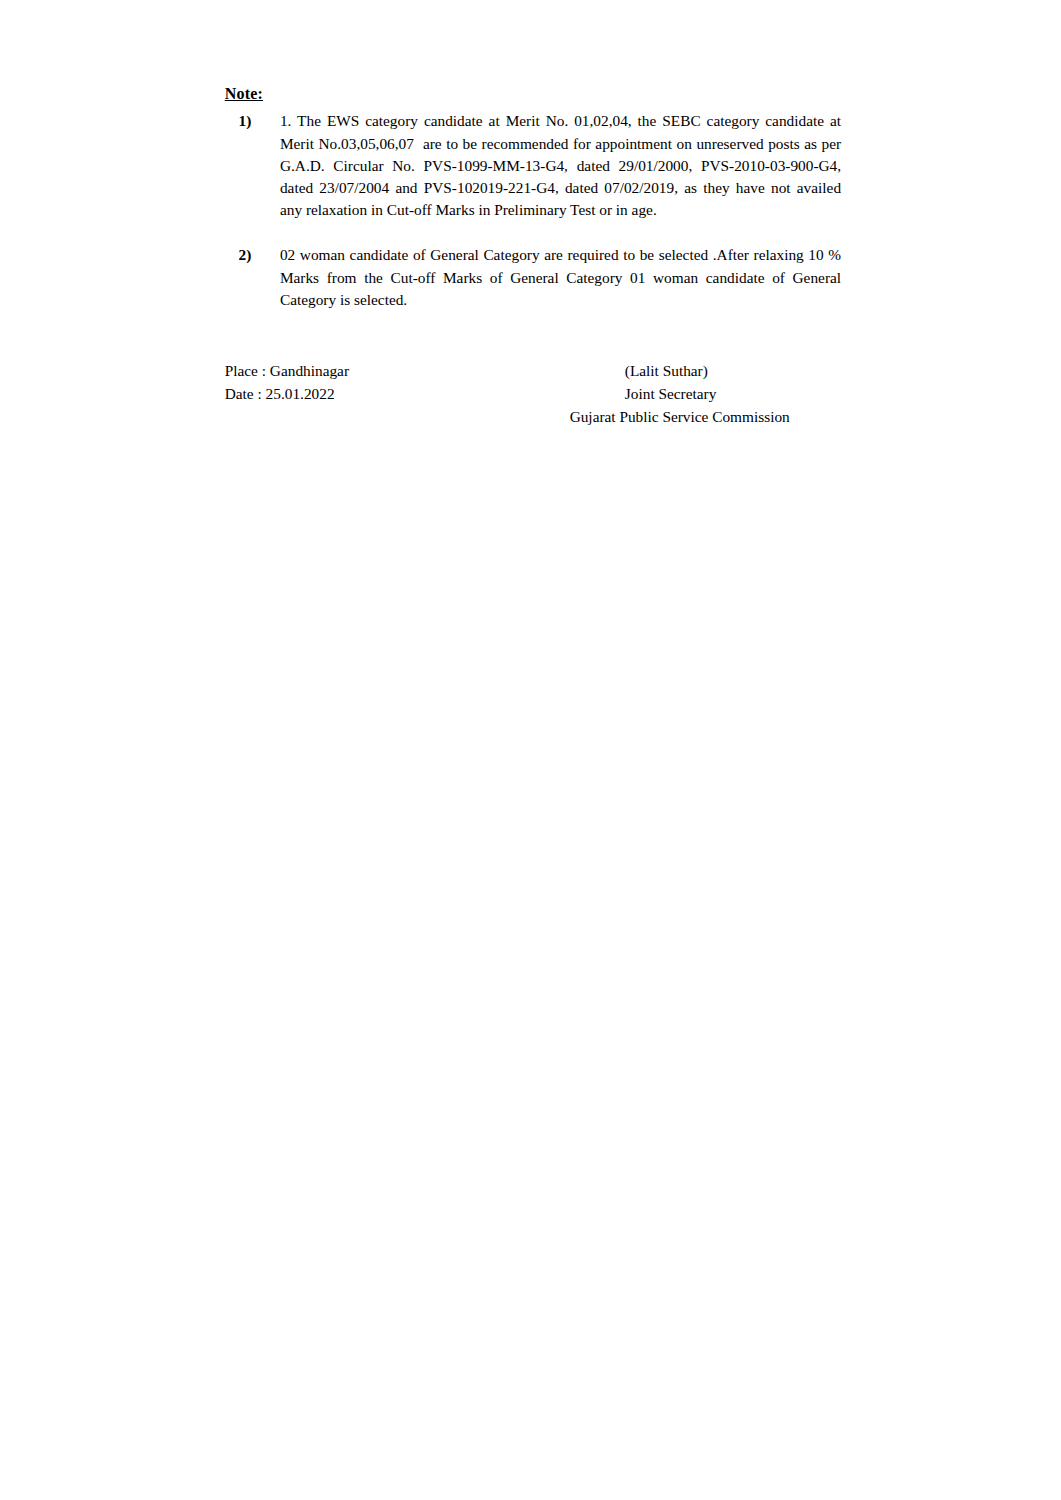Note:
1) 1. The EWS category candidate at Merit No. 01,02,04, the SEBC category candidate at Merit No.03,05,06,07 are to be recommended for appointment on unreserved posts as per G.A.D. Circular No. PVS-1099-MM-13-G4, dated 29/01/2000, PVS-2010-03-900-G4, dated 23/07/2004 and PVS-102019-221-G4, dated 07/02/2019, as they have not availed any relaxation in Cut-off Marks in Preliminary Test or in age.
2) 02 woman candidate of General Category are required to be selected .After relaxing 10 % Marks from the Cut-off Marks of General Category 01 woman candidate of General Category is selected.
Place : Gandhinagar
Date : 25.01.2022
(Lalit Suthar) Joint Secretary Gujarat Public Service Commission